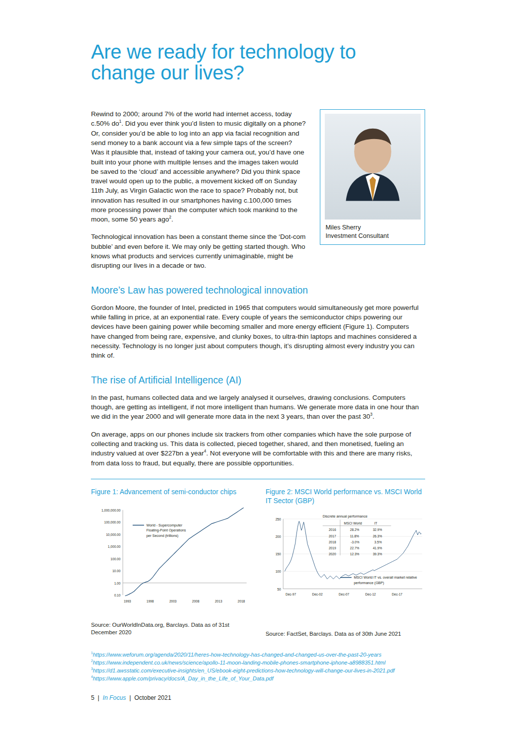Are we ready for technology to change our lives?
Miles Sherry
Investment Consultant
Rewind to 2000; around 7% of the world had internet access, today c.50% do1. Did you ever think you’d listen to music digitally on a phone? Or, consider you’d be able to log into an app via facial recognition and send money to a bank account via a few simple taps of the screen? Was it plausible that, instead of taking your camera out, you’d have one built into your phone with multiple lenses and the images taken would be saved to the ‘cloud’ and accessible anywhere? Did you think space travel would open up to the public, a movement kicked off on Sunday 11th July, as Virgin Galactic won the race to space? Probably not, but innovation has resulted in our smartphones having c.100,000 times more processing power than the computer which took mankind to the moon, some 50 years ago2.
Technological innovation has been a constant theme since the ‘Dot-com bubble’ and even before it. We may only be getting started though. Who knows what products and services currently unimaginable, might be disrupting our lives in a decade or two.
Moore’s Law has powered technological innovation
Gordon Moore, the founder of Intel, predicted in 1965 that computers would simultaneously get more powerful while falling in price, at an exponential rate. Every couple of years the semiconductor chips powering our devices have been gaining power while becoming smaller and more energy efficient (Figure 1). Computers have changed from being rare, expensive, and clunky boxes, to ultra-thin laptops and machines considered a necessity. Technology is no longer just about computers though, it’s disrupting almost every industry you can think of.
The rise of Artificial Intelligence (AI)
In the past, humans collected data and we largely analysed it ourselves, drawing conclusions. Computers though, are getting as intelligent, if not more intelligent than humans. We generate more data in one hour than we did in the year 2000 and will generate more data in the next 3 years, than over the past 303.
On average, apps on our phones include six trackers from other companies which have the sole purpose of collecting and tracking us. This data is collected, pieced together, shared, and then monetised, fueling an industry valued at over $227bn a year4. Not everyone will be comfortable with this and there are many risks, from data loss to fraud, but equally, there are possible opportunities.
Figure 1: Advancement of semi-conductor chips
1,000,000.00 100,000.00 10,000.00 1,000.00 100.00 10.00 1.00 0.10 World - Supercomputer Floating-Point Operations per Second (trillions) 1993 1998 2003 2008 2013 2018
Source: OurWorldInData.org, Barclays. Data as of 31st December 2020
Figure 2: MSCI World performance vs. MSCI World IT Sector (GBP)
250 200 150 100 50 Discrete annual performance MSCI World IT 201628.2%32.9% 201711.8%26.3% 2018-3.0%3.5% 201922.7%41.9% 202012.3%39.3% MSCI World IT vs. overall market relative performance (GBP) Dec-97 Dec-02 Dec-07 Dec-12 Dec-17
Source: FactSet, Barclays. Data as of 30th June 2021
1https://www.weforum.org/agenda/2020/11/heres-how-technology-has-changed-and-changed-us-over-the-past-20-years
2https://www.independent.co.uk/news/science/apollo-11-moon-landing-mobile-phones-smartphone-iphone-a8988351.html
3https://d1.awsstatic.com/executive-insights/en_US/ebook-eight-predictions-how-technology-will-change-our-lives-in-2021.pdf
4https://www.apple.com/privacy/docs/A_Day_in_the_Life_of_Your_Data.pdf
5 | In Focus | October 2021